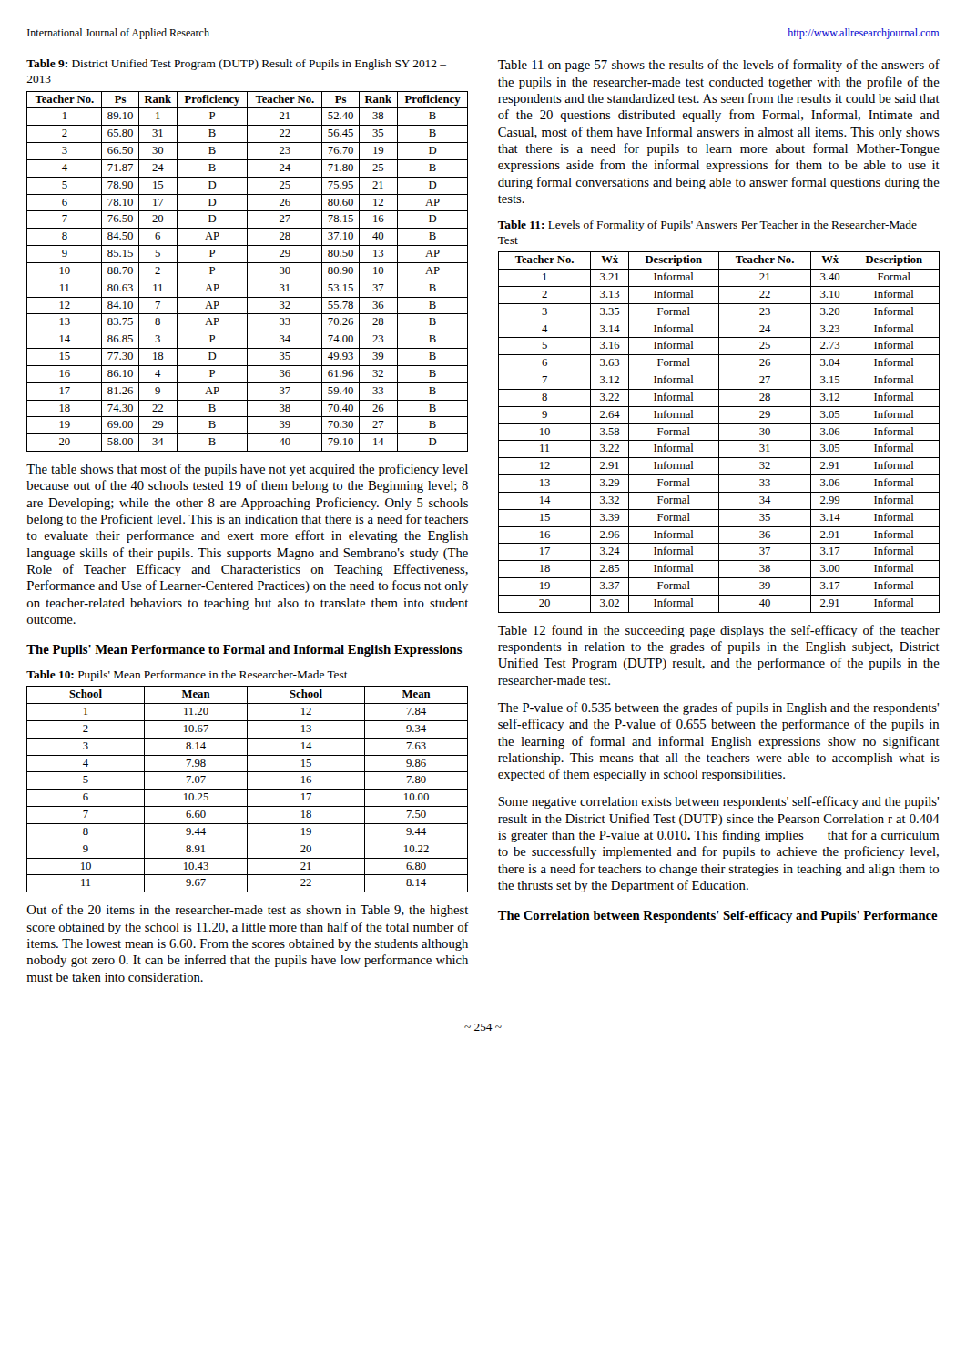International Journal of Applied Research http://www.allresearchjournal.com
Table 9: District Unified Test Program (DUTP) Result of Pupils in English SY 2012 – 2013
| Teacher No. | Ps | Rank | Proficiency | Teacher No. | Ps | Rank | Proficiency |
| --- | --- | --- | --- | --- | --- | --- | --- |
| 1 | 89.10 | 1 | P | 21 | 52.40 | 38 | B |
| 2 | 65.80 | 31 | B | 22 | 56.45 | 35 | B |
| 3 | 66.50 | 30 | B | 23 | 76.70 | 19 | D |
| 4 | 71.87 | 24 | B | 24 | 71.80 | 25 | B |
| 5 | 78.90 | 15 | D | 25 | 75.95 | 21 | D |
| 6 | 78.10 | 17 | D | 26 | 80.60 | 12 | AP |
| 7 | 76.50 | 20 | D | 27 | 78.15 | 16 | D |
| 8 | 84.50 | 6 | AP | 28 | 37.10 | 40 | B |
| 9 | 85.15 | 5 | P | 29 | 80.50 | 13 | AP |
| 10 | 88.70 | 2 | P | 30 | 80.90 | 10 | AP |
| 11 | 80.63 | 11 | AP | 31 | 53.15 | 37 | B |
| 12 | 84.10 | 7 | AP | 32 | 55.78 | 36 | B |
| 13 | 83.75 | 8 | AP | 33 | 70.26 | 28 | B |
| 14 | 86.85 | 3 | P | 34 | 74.00 | 23 | B |
| 15 | 77.30 | 18 | D | 35 | 49.93 | 39 | B |
| 16 | 86.10 | 4 | P | 36 | 61.96 | 32 | B |
| 17 | 81.26 | 9 | AP | 37 | 59.40 | 33 | B |
| 18 | 74.30 | 22 | B | 38 | 70.40 | 26 | B |
| 19 | 69.00 | 29 | B | 39 | 70.30 | 27 | B |
| 20 | 58.00 | 34 | B | 40 | 79.10 | 14 | D |
The table shows that most of the pupils have not yet acquired the proficiency level because out of the 40 schools tested 19 of them belong to the Beginning level; 8 are Developing; while the other 8 are Approaching Proficiency. Only 5 schools belong to the Proficient level. This is an indication that there is a need for teachers to evaluate their performance and exert more effort in elevating the English language skills of their pupils. This supports Magno and Sembrano's study (The Role of Teacher Efficacy and Characteristics on Teaching Effectiveness, Performance and Use of Learner-Centered Practices) on the need to focus not only on teacher-related behaviors to teaching but also to translate them into student outcome.
The Pupils' Mean Performance to Formal and Informal English Expressions
Table 10: Pupils' Mean Performance in the Researcher-Made Test
| School | Mean | School | Mean |
| --- | --- | --- | --- |
| 1 | 11.20 | 12 | 7.84 |
| 2 | 10.67 | 13 | 9.34 |
| 3 | 8.14 | 14 | 7.63 |
| 4 | 7.98 | 15 | 9.86 |
| 5 | 7.07 | 16 | 7.80 |
| 6 | 10.25 | 17 | 10.00 |
| 7 | 6.60 | 18 | 7.50 |
| 8 | 9.44 | 19 | 9.44 |
| 9 | 8.91 | 20 | 10.22 |
| 10 | 10.43 | 21 | 6.80 |
| 11 | 9.67 | 22 | 8.14 |
Out of the 20 items in the researcher-made test as shown in Table 9, the highest score obtained by the school is 11.20, a little more than half of the total number of items. The lowest mean is 6.60. From the scores obtained by the students although nobody got zero 0. It can be inferred that the pupils have low performance which must be taken into consideration.
Table 11 on page 57 shows the results of the levels of formality of the answers of the pupils in the researcher-made test conducted together with the profile of the respondents and the standardized test. As seen from the results it could be said that of the 20 questions distributed equally from Formal, Informal, Intimate and Casual, most of them have Informal answers in almost all items. This only shows that there is a need for pupils to learn more about formal Mother-Tongue expressions aside from the informal expressions for them to be able to use it during formal conversations and being able to answer formal questions during the tests.
Table 11: Levels of Formality of Pupils' Answers Per Teacher in the Researcher-Made Test
| Teacher No. | Wẋ | Description | Teacher No. | Wẋ | Description |
| --- | --- | --- | --- | --- | --- |
| 1 | 3.21 | Informal | 21 | 3.40 | Formal |
| 2 | 3.13 | Informal | 22 | 3.10 | Informal |
| 3 | 3.35 | Formal | 23 | 3.20 | Informal |
| 4 | 3.14 | Informal | 24 | 3.23 | Informal |
| 5 | 3.16 | Informal | 25 | 2.73 | Informal |
| 6 | 3.63 | Formal | 26 | 3.04 | Informal |
| 7 | 3.12 | Informal | 27 | 3.15 | Informal |
| 8 | 3.22 | Informal | 28 | 3.12 | Informal |
| 9 | 2.64 | Informal | 29 | 3.05 | Informal |
| 10 | 3.58 | Formal | 30 | 3.06 | Informal |
| 11 | 3.22 | Informal | 31 | 3.05 | Informal |
| 12 | 2.91 | Informal | 32 | 2.91 | Informal |
| 13 | 3.29 | Formal | 33 | 3.06 | Informal |
| 14 | 3.32 | Formal | 34 | 2.99 | Informal |
| 15 | 3.39 | Formal | 35 | 3.14 | Informal |
| 16 | 2.96 | Informal | 36 | 2.91 | Informal |
| 17 | 3.24 | Informal | 37 | 3.17 | Informal |
| 18 | 2.85 | Informal | 38 | 3.00 | Informal |
| 19 | 3.37 | Formal | 39 | 3.17 | Informal |
| 20 | 3.02 | Informal | 40 | 2.91 | Informal |
Table 12 found in the succeeding page displays the self-efficacy of the teacher respondents in relation to the grades of pupils in the English subject, District Unified Test Program (DUTP) result, and the performance of the pupils in the researcher-made test.
The P-value of 0.535 between the grades of pupils in English and the respondents' self-efficacy and the P-value of 0.655 between the performance of the pupils in the learning of formal and informal English expressions show no significant relationship. This means that all the teachers were able to accomplish what is expected of them especially in school responsibilities.
Some negative correlation exists between respondents' self-efficacy and the pupils' result in the District Unified Test (DUTP) since the Pearson Correlation r at 0.404 is greater than the P-value at 0.010. This finding implies that for a curriculum to be successfully implemented and for pupils to achieve the proficiency level, there is a need for teachers to change their strategies in teaching and align them to the thrusts set by the Department of Education.
The Correlation between Respondents' Self-efficacy and Pupils' Performance
~ 254 ~